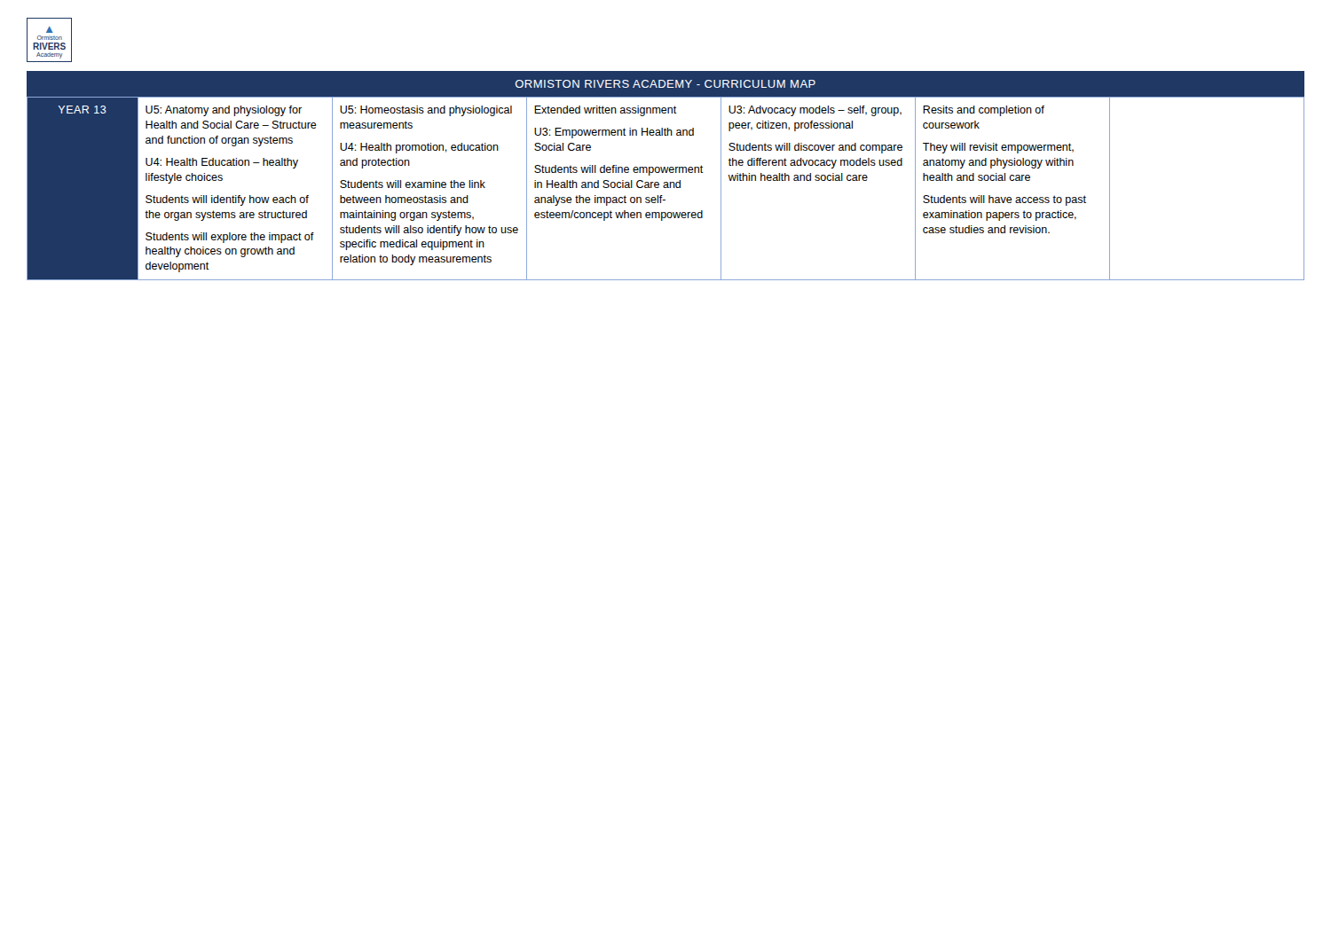▴ Ormiston RIVERS Academy
ORMISTON RIVERS ACADEMY - CURRICULUM MAP
| YEAR 13 | U5: Anatomy and physiology for Health and Social Care – Structure and function of organ systems U4: Health Education – healthy lifestyle choices Students will identify how each of the organ systems are structured Students will explore the impact of healthy choices on growth and development | U5: Homeostasis and physiological measurements U4: Health promotion, education and protection Students will examine the link between homeostasis and maintaining organ systems, students will also identify how to use specific medical equipment in relation to body measurements | Extended written assignment U3: Empowerment in Health and Social Care Students will define empowerment in Health and Social Care and analyse the impact on self-esteem/concept when empowered | U3: Advocacy models – self, group, peer, citizen, professional Students will discover and compare the different advocacy models used within health and social care | Resits and completion of coursework They will revisit empowerment, anatomy and physiology within health and social care Students will have access to past examination papers to practice, case studies and revision. | |